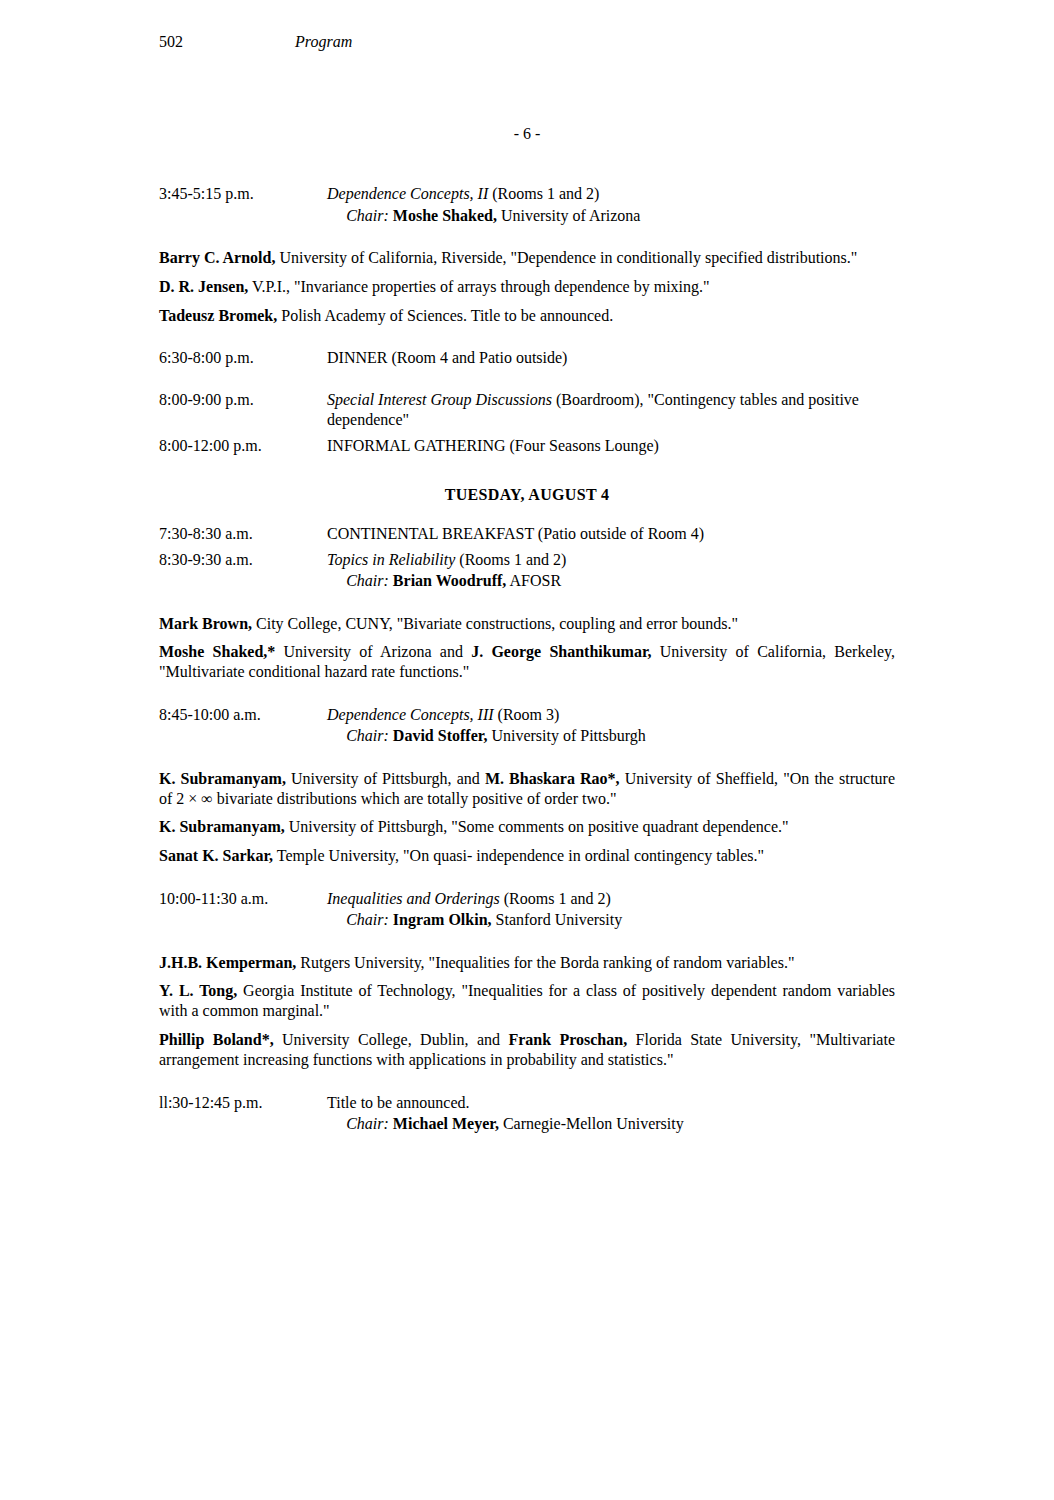502 Program
- 6 -
3:45-5:15 p.m.
Dependence Concepts, II (Rooms 1 and 2)
Chair: Moshe Shaked, University of Arizona
Barry C. Arnold, University of California, Riverside, "Dependence in conditionally specified distributions."
D. R. Jensen, V.P.I., "Invariance properties of arrays through dependence by mixing."
Tadeusz Bromek, Polish Academy of Sciences. Title to be announced.
6:30-8:00 p.m.
DINNER (Room 4 and Patio outside)
8:00-9:00 p.m.
Special Interest Group Discussions (Boardroom), "Contingency tables and positive dependence"
8:00-12:00 p.m.
INFORMAL GATHERING (Four Seasons Lounge)
TUESDAY, AUGUST 4
7:30-8:30 a.m.
CONTINENTAL BREAKFAST (Patio outside of Room 4)
8:30-9:30 a.m.
Topics in Reliability (Rooms 1 and 2)
Chair: Brian Woodruff, AFOSR
Mark Brown, City College, CUNY, "Bivariate constructions, coupling and error bounds."
Moshe Shaked,* University of Arizona and J. George Shanthikumar, University of California, Berkeley, "Multivariate conditional hazard rate functions."
8:45-10:00 a.m.
Dependence Concepts, III (Room 3)
Chair: David Stoffer, University of Pittsburgh
K. Subramanyam, University of Pittsburgh, and M. Bhaskara Rao*, University of Sheffield, "On the structure of 2 × ∞ bivariate distributions which are totally positive of order two."
K. Subramanyam, University of Pittsburgh, "Some comments on positive quadrant dependence."
Sanat K. Sarkar, Temple University, "On quasi- independence in ordinal contingency tables."
10:00-11:30 a.m.
Inequalities and Orderings (Rooms 1 and 2)
Chair: Ingram Olkin, Stanford University
J.H.B. Kemperman, Rutgers University, "Inequalities for the Borda ranking of random variables."
Y. L. Tong, Georgia Institute of Technology, "Inequalities for a class of positively dependent random variables with a common marginal."
Phillip Boland*, University College, Dublin, and Frank Proschan, Florida State University, "Multivariate arrangement increasing functions with applications in probability and statistics."
ll:30-12:45 p.m.
Title to be announced.
Chair: Michael Meyer, Carnegie-Mellon University